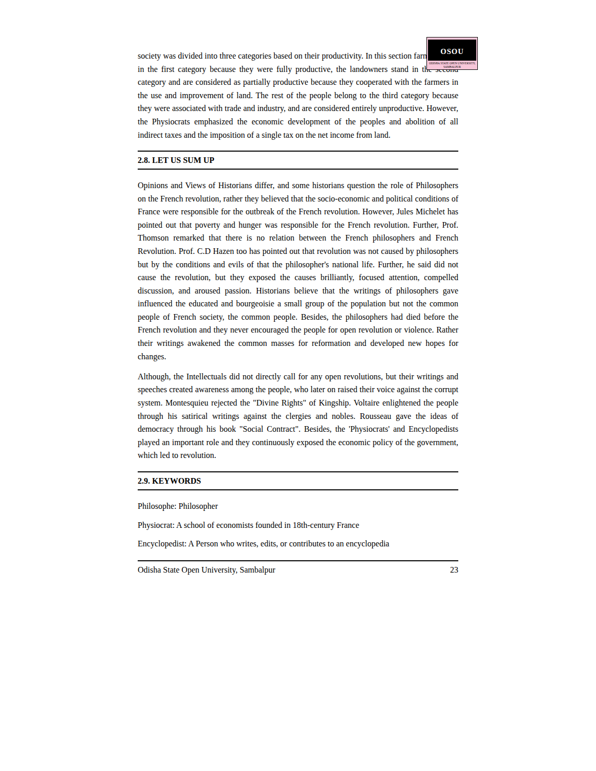OSOU
ODISHA STATE OPEN UNIVERSITY, SAMBALPUR
society was divided into three categories based on their productivity. In this section farmers stand in the first category because they were fully productive, the landowners stand in the second category and are considered as partially productive because they cooperated with the farmers in the use and improvement of land. The rest of the people belong to the third category because they were associated with trade and industry, and are considered entirely unproductive. However, the Physiocrats emphasized the economic development of the peoples and abolition of all indirect taxes and the imposition of a single tax on the net income from land.
2.8. Let Us Sum Up
Opinions and Views of Historians differ, and some historians question the role of Philosophers on the French revolution, rather they believed that the socio-economic and political conditions of France were responsible for the outbreak of the French revolution. However, Jules Michelet has pointed out that poverty and hunger was responsible for the French revolution. Further, Prof. Thomson remarked that there is no relation between the French philosophers and French Revolution. Prof. C.D Hazen too has pointed out that revolution was not caused by philosophers but by the conditions and evils of that the philosopher's national life. Further, he said did not cause the revolution, but they exposed the causes brilliantly, focused attention, compelled discussion, and aroused passion. Historians believe that the writings of philosophers gave influenced the educated and bourgeoisie a small group of the population but not the common people of French society, the common people. Besides, the philosophers had died before the French revolution and they never encouraged the people for open revolution or violence. Rather their writings awakened the common masses for reformation and developed new hopes for changes.
Although, the Intellectuals did not directly call for any open revolutions, but their writings and speeches created awareness among the people, who later on raised their voice against the corrupt system. Montesquieu rejected the "Divine Rights" of Kingship. Voltaire enlightened the people through his satirical writings against the clergies and nobles. Rousseau gave the ideas of democracy through his book "Social Contract". Besides, the 'Physiocrats' and Encyclopedists played an important role and they continuously exposed the economic policy of the government, which led to revolution.
2.9. Keywords
Philosophe: Philosopher
Physiocrat: A school of economists founded in 18th-century France
Encyclopedist: A Person who writes, edits, or contributes to an encyclopedia
Odisha State Open University, Sambalpur 23